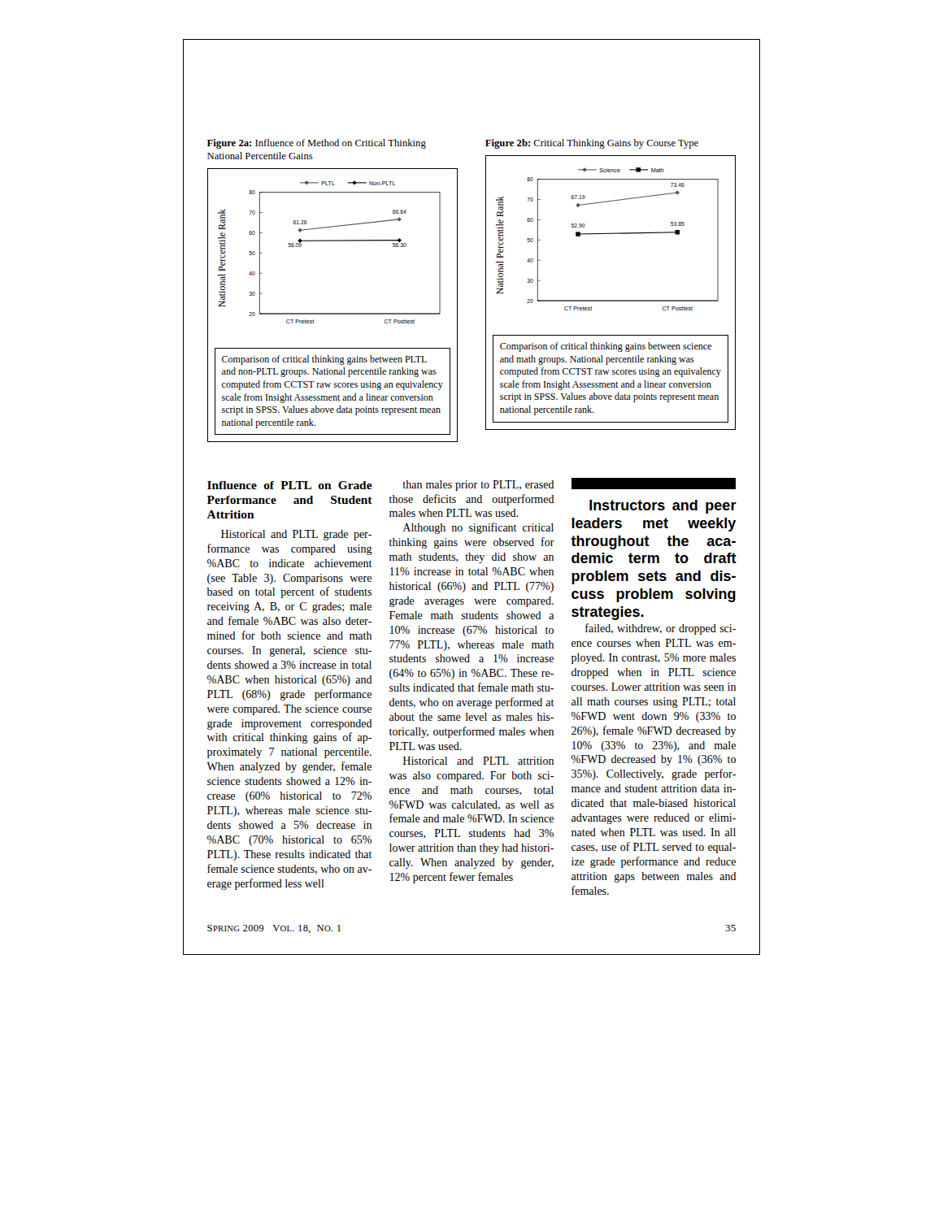Figure 2a: Influence of Method on Critical Thinking National Percentile Gains
National Percentile Rank
PLTL Non-PLTL 80 70 60 50 40 30 20 CT Pretest CT Posttest 61.26 66.64 56.09 56.30
Comparison of critical thinking gains between PLTL and non-PLTL groups. National percentile ranking was computed from CCTST raw scores using an equivalency scale from Insight Assessment and a linear conversion script in SPSS. Values above data points represent mean national percentile rank.
Figure 2b: Critical Thinking Gains by Course Type
National Percentile Rank
Science Math 80 70 60 50 40 30 20 CT Pretest CT Posttest 67.19 73.46 52.90 53.85
Comparison of critical thinking gains between science and math groups. National percentile ranking was computed from CCTST raw scores using an equivalency scale from Insight Assessment and a linear conversion script in SPSS. Values above data points represent mean national percentile rank.
Influence of PLTL on Grade Performance and Student Attrition
Historical and PLTL grade performance was compared using %ABC to indicate achievement (see Table 3). Comparisons were based on total percent of students receiving A, B, or C grades; male and female %ABC was also determined for both science and math courses. In general, science students showed a 3% increase in total %ABC when historical (65%) and PLTL (68%) grade performance were compared. The science course grade improvement corresponded with critical thinking gains of approximately 7 national percentile. When analyzed by gender, female science students showed a 12% increase (60% historical to 72% PLTL), whereas male science students showed a 5% decrease in %ABC (70% historical to 65% PLTL). These results indicated that female science students, who on average performed less well
than males prior to PLTL, erased those deficits and outperformed males when PLTL was used.
Although no significant critical thinking gains were observed for math students, they did show an 11% increase in total %ABC when historical (66%) and PLTL (77%) grade averages were compared. Female math students showed a 10% increase (67% historical to 77% PLTL), whereas male math students showed a 1% increase (64% to 65%) in %ABC. These results indicated that female math students, who on average performed at about the same level as males historically, outperformed males when PLTL was used.
Historical and PLTL attrition was also compared. For both science and math courses, total %FWD was calculated, as well as female and male %FWD. In science courses, PLTL students had 3% lower attrition than they had historically. When analyzed by gender, 12% percent fewer females
Instructors and peer leaders met weekly throughout the academic term to draft problem sets and discuss problem solving strategies.
failed, withdrew, or dropped science courses when PLTL was employed. In contrast, 5% more males dropped when in PLTL science courses. Lower attrition was seen in all math courses using PLTL; total %FWD went down 9% (33% to 26%), female %FWD decreased by 10% (33% to 23%), and male %FWD decreased by 1% (36% to 35%). Collectively, grade performance and student attrition data indicated that male-biased historical advantages were reduced or eliminated when PLTL was used. In all cases, use of PLTL served to equalize grade performance and reduce attrition gaps between males and females.
SPRING 2009 VOL. 18, NO. 1
35